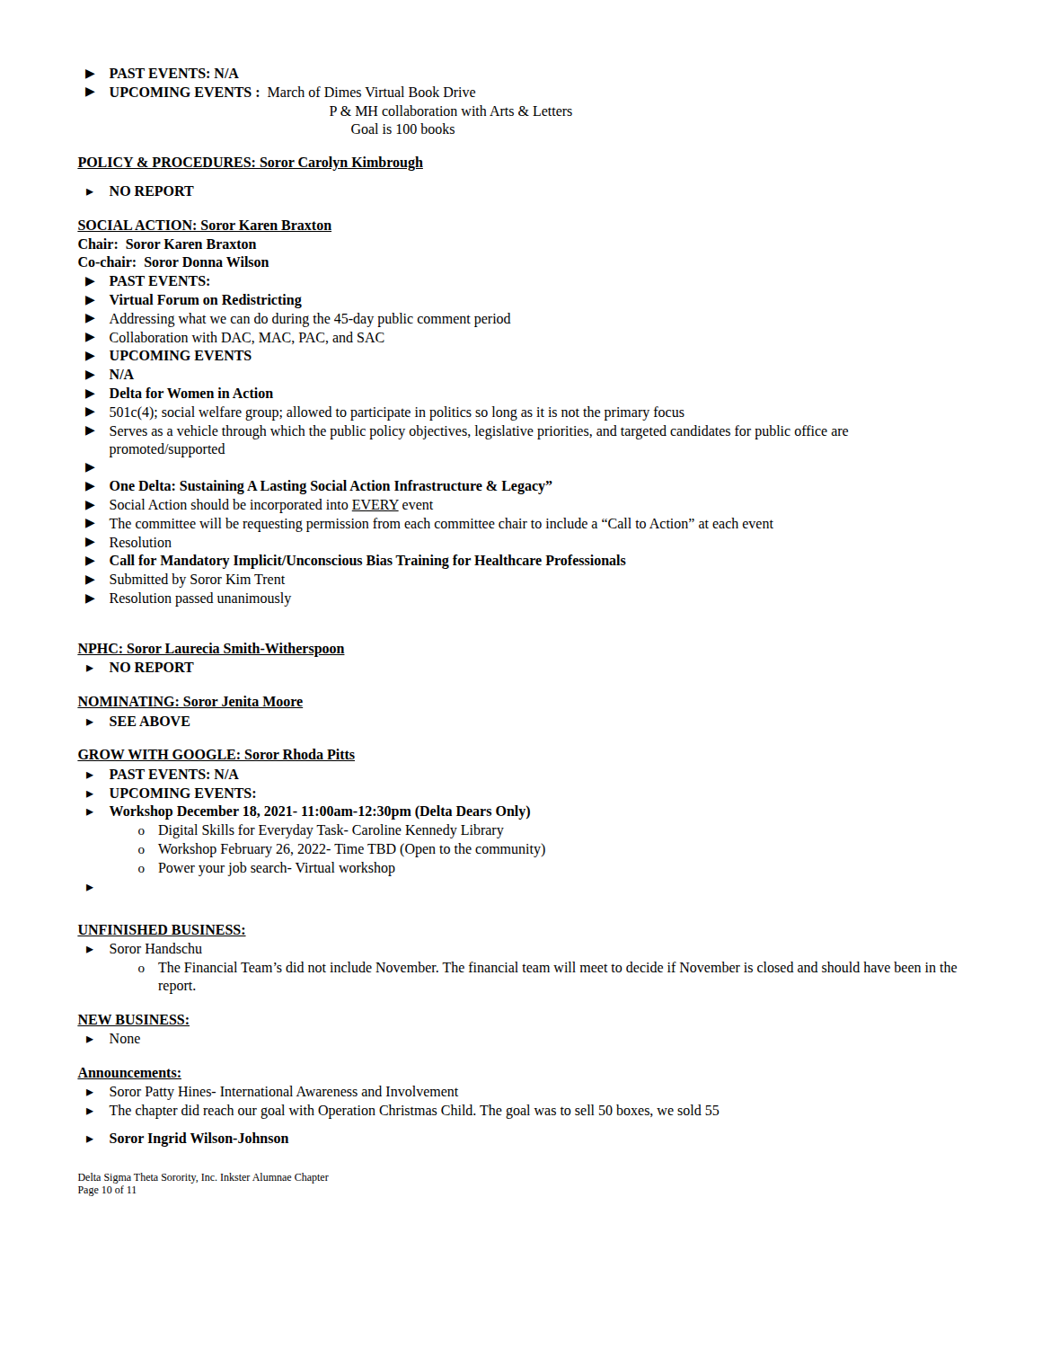PAST EVENTS: N/A
UPCOMING EVENTS : March of Dimes Virtual Book Drive
P & MH collaboration with Arts & Letters
Goal is 100 books
POLICY & PROCEDURES: Soror Carolyn Kimbrough
NO REPORT
SOCIAL ACTION: Soror Karen Braxton
Chair: Soror Karen Braxton
Co-chair: Soror Donna Wilson
PAST EVENTS:
Virtual Forum on Redistricting
Addressing what we can do during the 45-day public comment period
Collaboration with DAC, MAC, PAC, and SAC
UPCOMING EVENTS
N/A
Delta for Women in Action
501c(4); social welfare group; allowed to participate in politics so long as it is not the primary focus
Serves as a vehicle through which the public policy objectives, legislative priorities, and targeted candidates for public office are promoted/supported
One Delta: Sustaining A Lasting Social Action Infrastructure & Legacy”
Social Action should be incorporated into EVERY event
The committee will be requesting permission from each committee chair to include a “Call to Action” at each event
Resolution
Call for Mandatory Implicit/Unconscious Bias Training for Healthcare Professionals
Submitted by Soror Kim Trent
Resolution passed unanimously
NPHC: Soror Laurecia Smith-Witherspoon
NO REPORT
NOMINATING: Soror Jenita Moore
SEE ABOVE
GROW WITH GOOGLE: Soror Rhoda Pitts
PAST EVENTS: N/A
UPCOMING EVENTS:
Workshop December 18, 2021- 11:00am-12:30pm (Delta Dears Only)
Digital Skills for Everyday Task- Caroline Kennedy Library
Workshop February 26, 2022- Time TBD (Open to the community)
Power your job search- Virtual workshop
UNFINISHED BUSINESS:
Soror Handschu
The Financial Team’s did not include November. The financial team will meet to decide if November is closed and should have been in the report.
NEW BUSINESS:
None
Announcements:
Soror Patty Hines- International Awareness and Involvement
The chapter did reach our goal with Operation Christmas Child. The goal was to sell 50 boxes, we sold 55
Soror Ingrid Wilson-Johnson
Delta Sigma Theta Sorority, Inc. Inkster Alumnae Chapter
Page 10 of 11